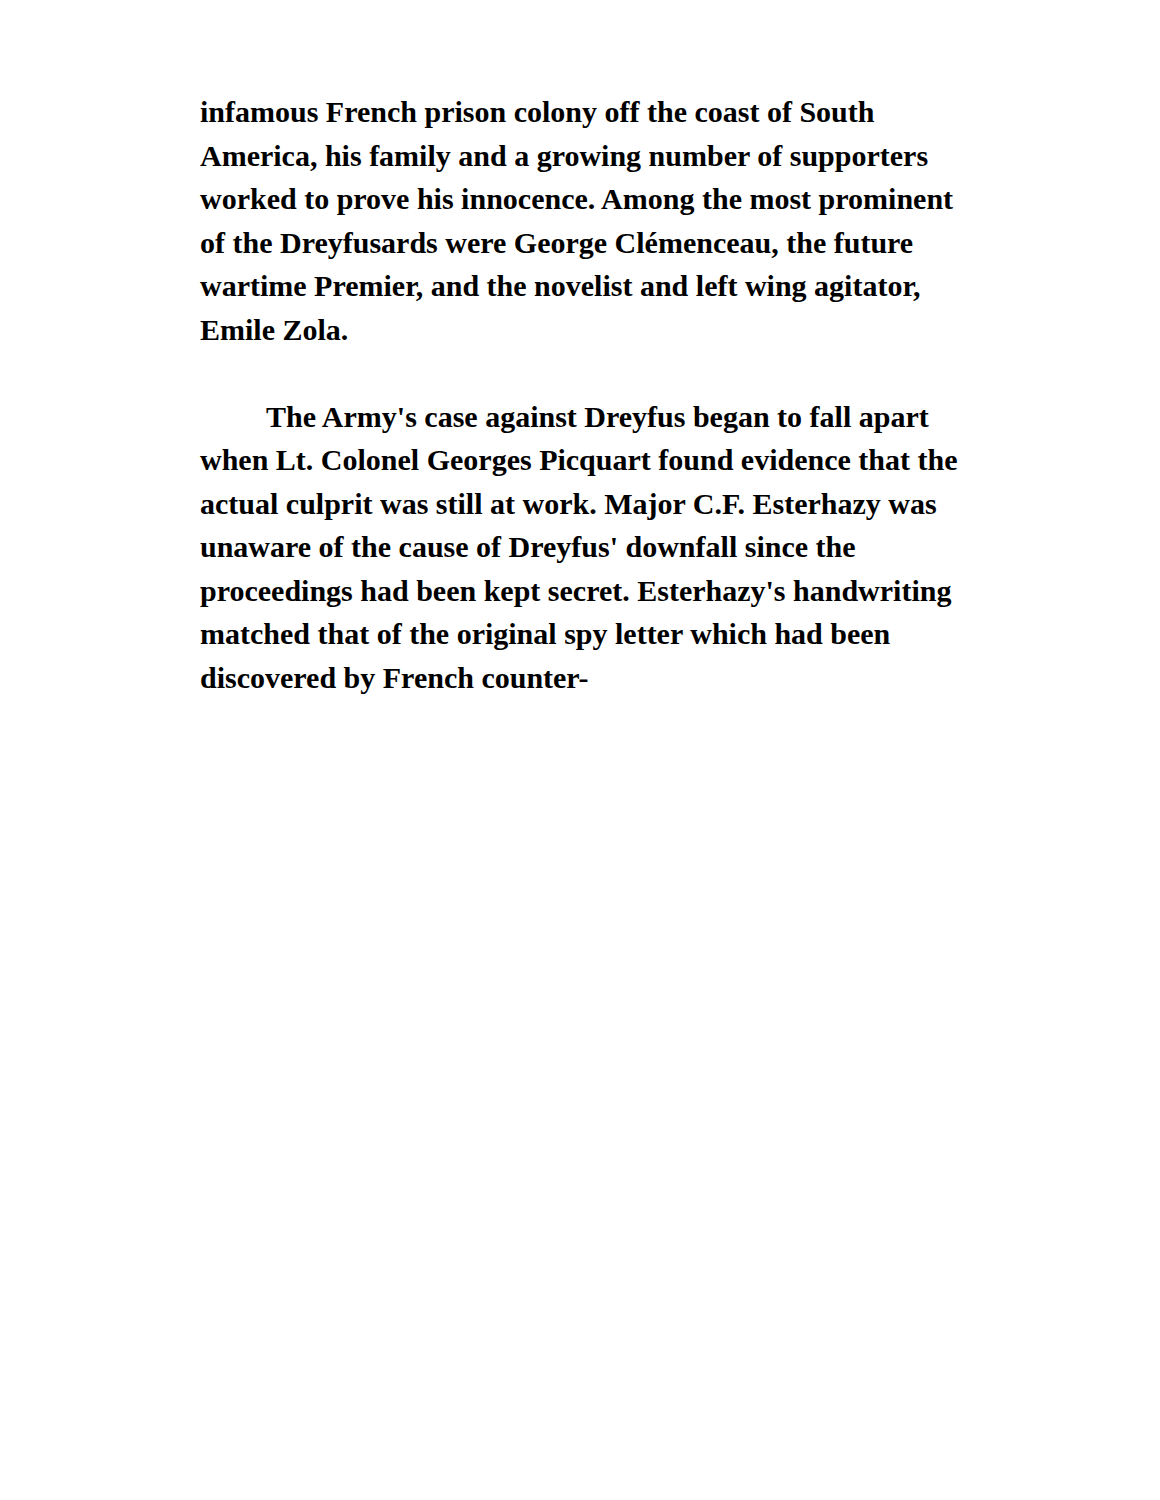infamous French prison colony off the coast of South America, his family and a growing number of supporters worked to prove his innocence. Among the most prominent of the Dreyfusards were George Clémenceau, the future wartime Premier, and the novelist and left wing agitator, Emile Zola.
The Army's case against Dreyfus began to fall apart when Lt. Colonel Georges Picquart found evidence that the actual culprit was still at work. Major C.F. Esterhazy was unaware of the cause of Dreyfus' downfall since the proceedings had been kept secret. Esterhazy's handwriting matched that of the original spy letter which had been discovered by French counter-